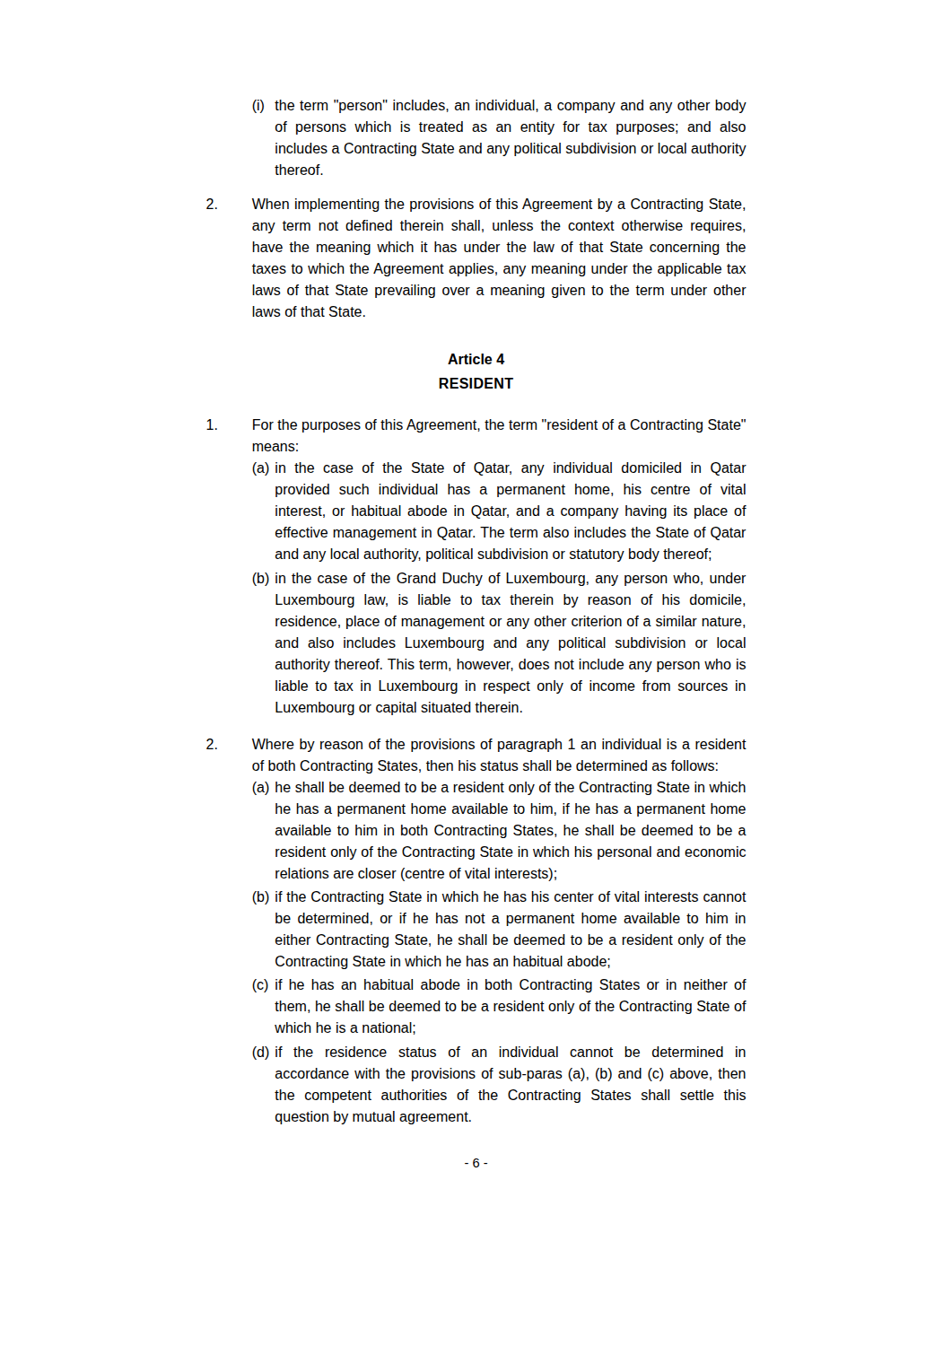(i) the term "person" includes, an individual, a company and any other body of persons which is treated as an entity for tax purposes; and also includes a Contracting State and any political subdivision or local authority thereof.
2. When implementing the provisions of this Agreement by a Contracting State, any term not defined therein shall, unless the context otherwise requires, have the meaning which it has under the law of that State concerning the taxes to which the Agreement applies, any meaning under the applicable tax laws of that State prevailing over a meaning given to the term under other laws of that State.
Article 4
RESIDENT
1. For the purposes of this Agreement, the term "resident of a Contracting State" means:
(a) in the case of the State of Qatar, any individual domiciled in Qatar provided such individual has a permanent home, his centre of vital interest, or habitual abode in Qatar, and a company having its place of effective management in Qatar. The term also includes the State of Qatar and any local authority, political subdivision or statutory body thereof;
(b) in the case of the Grand Duchy of Luxembourg, any person who, under Luxembourg law, is liable to tax therein by reason of his domicile, residence, place of management or any other criterion of a similar nature, and also includes Luxembourg and any political subdivision or local authority thereof. This term, however, does not include any person who is liable to tax in Luxembourg in respect only of income from sources in Luxembourg or capital situated therein.
2. Where by reason of the provisions of paragraph 1 an individual is a resident of both Contracting States, then his status shall be determined as follows:
(a) he shall be deemed to be a resident only of the Contracting State in which he has a permanent home available to him, if he has a permanent home available to him in both Contracting States, he shall be deemed to be a resident only of the Contracting State in which his personal and economic relations are closer (centre of vital interests);
(b) if the Contracting State in which he has his center of vital interests cannot be determined, or if he has not a permanent home available to him in either Contracting State, he shall be deemed to be a resident only of the Contracting State in which he has an habitual abode;
(c) if he has an habitual abode in both Contracting States or in neither of them, he shall be deemed to be a resident only of the Contracting State of which he is a national;
(d) if the residence status of an individual cannot be determined in accordance with the provisions of sub-paras (a), (b) and (c) above, then the competent authorities of the Contracting States shall settle this question by mutual agreement.
- 6 -